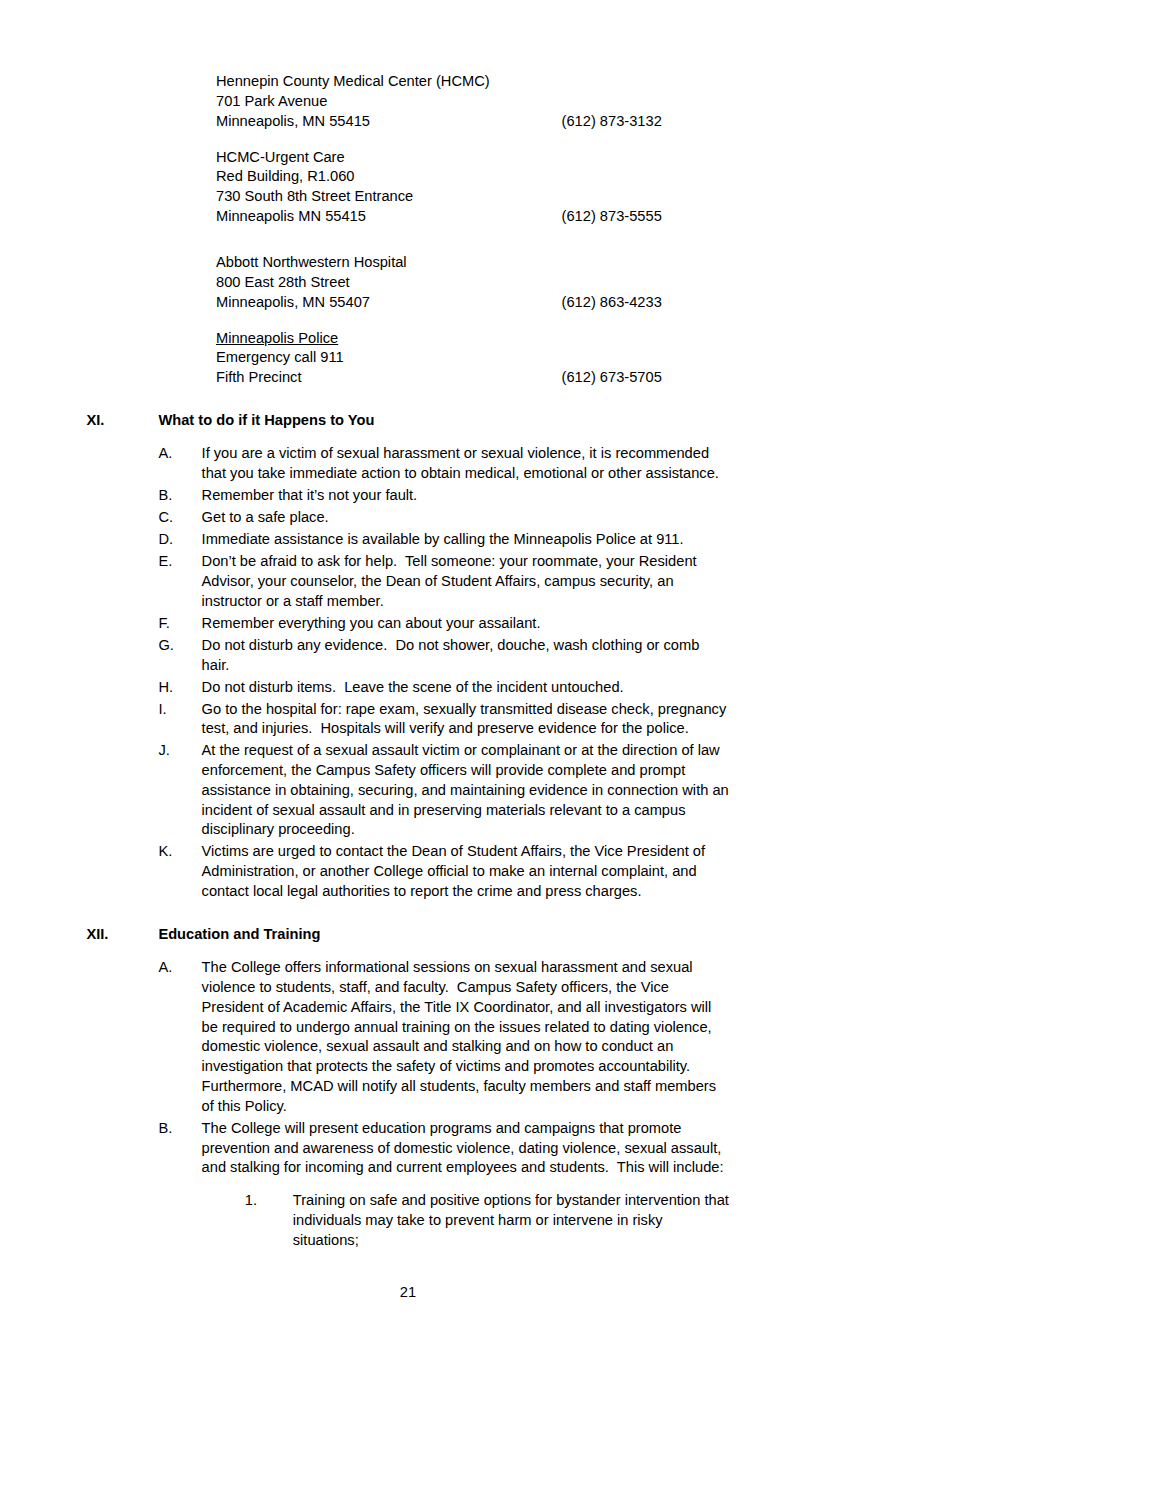Hennepin County Medical Center (HCMC)
701 Park Avenue
Minneapolis, MN 55415(612) 873-3132
HCMC-Urgent Care
Red Building, R1.060
730 South 8th Street Entrance
Minneapolis MN 55415(612) 873-5555
Abbott Northwestern Hospital
800 East 28th Street
Minneapolis, MN 55407(612) 863-4233
Minneapolis Police
Emergency call 911
Fifth Precinct(612) 673-5705
XI. What to do if it Happens to You
A. If you are a victim of sexual harassment or sexual violence, it is recommended that you take immediate action to obtain medical, emotional or other assistance.
B. Remember that it’s not your fault.
C. Get to a safe place.
D. Immediate assistance is available by calling the Minneapolis Police at 911.
E. Don’t be afraid to ask for help. Tell someone: your roommate, your Resident Advisor, your counselor, the Dean of Student Affairs, campus security, an instructor or a staff member.
F. Remember everything you can about your assailant.
G. Do not disturb any evidence. Do not shower, douche, wash clothing or comb hair.
H. Do not disturb items. Leave the scene of the incident untouched.
I. Go to the hospital for: rape exam, sexually transmitted disease check, pregnancy test, and injuries. Hospitals will verify and preserve evidence for the police.
J. At the request of a sexual assault victim or complainant or at the direction of law enforcement, the Campus Safety officers will provide complete and prompt assistance in obtaining, securing, and maintaining evidence in connection with an incident of sexual assault and in preserving materials relevant to a campus disciplinary proceeding.
K. Victims are urged to contact the Dean of Student Affairs, the Vice President of Administration, or another College official to make an internal complaint, and contact local legal authorities to report the crime and press charges.
XII. Education and Training
A. The College offers informational sessions on sexual harassment and sexual violence to students, staff, and faculty. Campus Safety officers, the Vice President of Academic Affairs, the Title IX Coordinator, and all investigators will be required to undergo annual training on the issues related to dating violence, domestic violence, sexual assault and stalking and on how to conduct an investigation that protects the safety of victims and promotes accountability. Furthermore, MCAD will notify all students, faculty members and staff members of this Policy.
B. The College will present education programs and campaigns that promote prevention and awareness of domestic violence, dating violence, sexual assault, and stalking for incoming and current employees and students. This will include:
1. Training on safe and positive options for bystander intervention that individuals may take to prevent harm or intervene in risky situations;
21